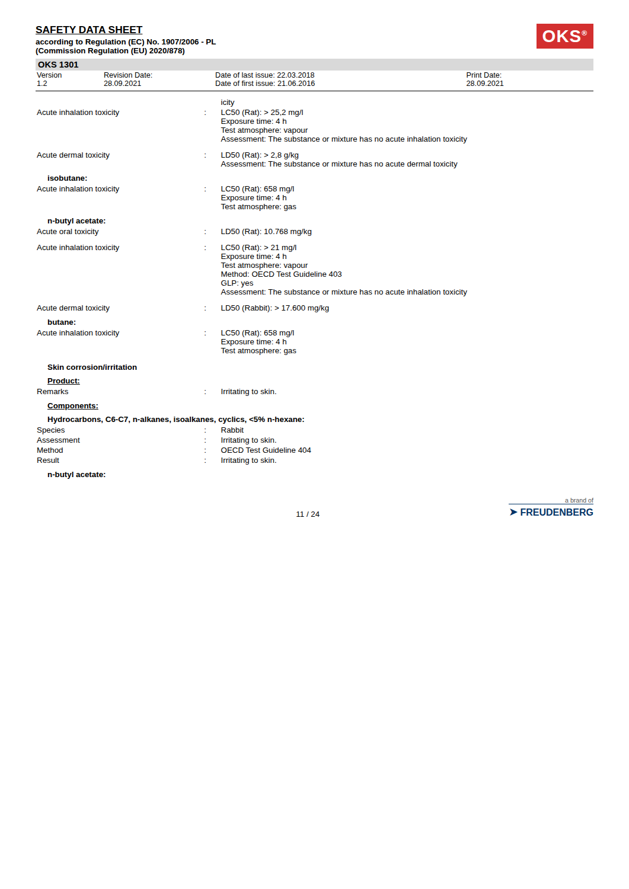SAFETY DATA SHEET
according to Regulation (EC) No. 1907/2006 - PL
(Commission Regulation (EU) 2020/878)
OKS®
OKS 1301
| Version 1.2 | Revision Date: 28.09.2021 | Date of last issue: 22.03.2018 Date of first issue: 21.06.2016 | Print Date: 28.09.2021 |
| | | icity |
| Acute inhalation toxicity | : | LC50 (Rat): > 25,2 mg/l Exposure time: 4 h Test atmosphere: vapour Assessment: The substance or mixture has no acute inhalation toxicity |
| Acute dermal toxicity | : | LD50 (Rat): > 2,8 g/kg Assessment: The substance or mixture has no acute dermal toxicity |
isobutane:
| Acute inhalation toxicity | : | LC50 (Rat): 658 mg/l Exposure time: 4 h Test atmosphere: gas |
n-butyl acetate:
| Acute oral toxicity | : | LD50 (Rat): 10.768 mg/kg |
| Acute inhalation toxicity | : | LC50 (Rat): > 21 mg/l Exposure time: 4 h Test atmosphere: vapour Method: OECD Test Guideline 403 GLP: yes Assessment: The substance or mixture has no acute inhalation toxicity |
| Acute dermal toxicity | : | LD50 (Rabbit): > 17.600 mg/kg |
butane:
| Acute inhalation toxicity | : | LC50 (Rat): 658 mg/l Exposure time: 4 h Test atmosphere: gas |
Skin corrosion/irritation
Product:
| Remarks | : | Irritating to skin. |
Components:
Hydrocarbons, C6-C7, n-alkanes, isoalkanes, cyclics, <5% n-hexane:
| Species | : | Rabbit |
| Assessment | : | Irritating to skin. |
| Method | : | OECD Test Guideline 404 |
| Result | : | Irritating to skin. |
n-butyl acetate:
11 / 24
a brand of
➤ FREUDENBERG